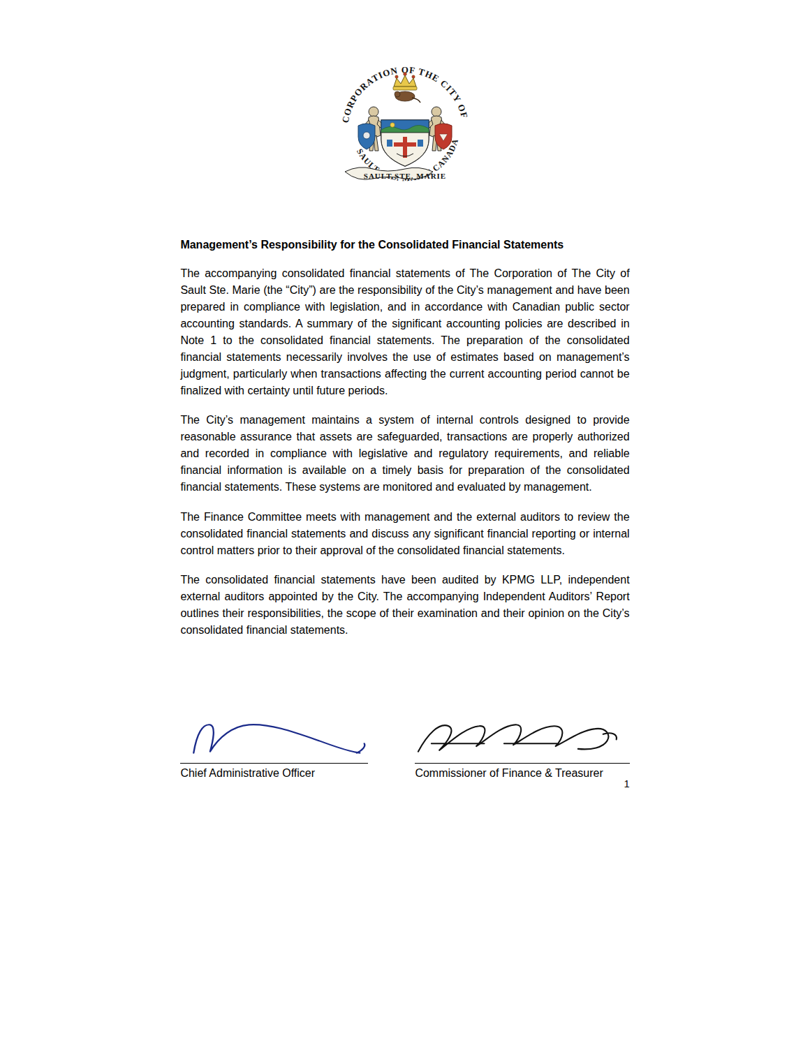CORPORATION OF THE CITY OF SAULT STE. MARIE CANADA SAULT STE. MARIE
Management’s Responsibility for the Consolidated Financial Statements
The accompanying consolidated financial statements of The Corporation of The City of Sault Ste. Marie (the “City”) are the responsibility of the City’s management and have been prepared in compliance with legislation, and in accordance with Canadian public sector accounting standards. A summary of the significant accounting policies are described in Note 1 to the consolidated financial statements. The preparation of the consolidated financial statements necessarily involves the use of estimates based on management’s judgment, particularly when transactions affecting the current accounting period cannot be finalized with certainty until future periods.
The City’s management maintains a system of internal controls designed to provide reasonable assurance that assets are safeguarded, transactions are properly authorized and recorded in compliance with legislative and regulatory requirements, and reliable financial information is available on a timely basis for preparation of the consolidated financial statements. These systems are monitored and evaluated by management.
The Finance Committee meets with management and the external auditors to review the consolidated financial statements and discuss any significant financial reporting or internal control matters prior to their approval of the consolidated financial statements.
The consolidated financial statements have been audited by KPMG LLP, independent external auditors appointed by the City. The accompanying Independent Auditors’ Report outlines their responsibilities, the scope of their examination and their opinion on the City’s consolidated financial statements.
| Chief Administrative Officer | Commissioner of Finance & Treasurer |
1